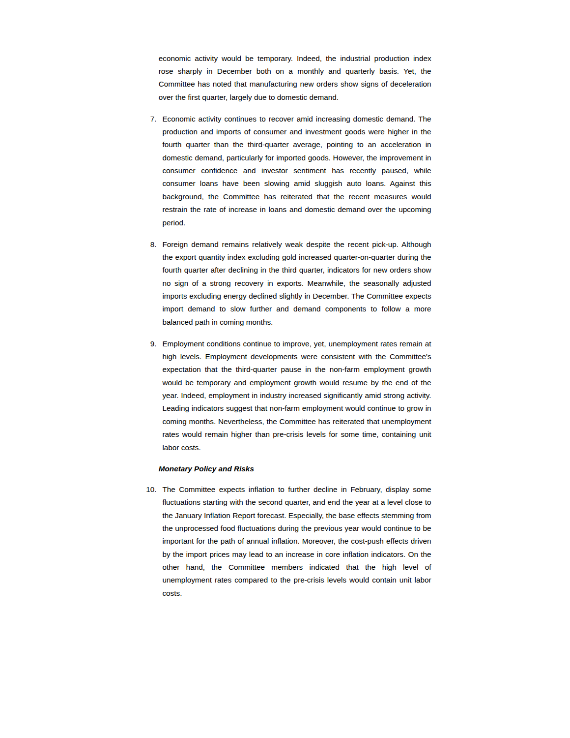economic activity would be temporary. Indeed, the industrial production index rose sharply in December both on a monthly and quarterly basis. Yet, the Committee has noted that manufacturing new orders show signs of deceleration over the first quarter, largely due to domestic demand.
Economic activity continues to recover amid increasing domestic demand. The production and imports of consumer and investment goods were higher in the fourth quarter than the third-quarter average, pointing to an acceleration in domestic demand, particularly for imported goods. However, the improvement in consumer confidence and investor sentiment has recently paused, while consumer loans have been slowing amid sluggish auto loans. Against this background, the Committee has reiterated that the recent measures would restrain the rate of increase in loans and domestic demand over the upcoming period.
Foreign demand remains relatively weak despite the recent pick-up. Although the export quantity index excluding gold increased quarter-on-quarter during the fourth quarter after declining in the third quarter, indicators for new orders show no sign of a strong recovery in exports. Meanwhile, the seasonally adjusted imports excluding energy declined slightly in December. The Committee expects import demand to slow further and demand components to follow a more balanced path in coming months.
Employment conditions continue to improve, yet, unemployment rates remain at high levels. Employment developments were consistent with the Committee's expectation that the third-quarter pause in the non-farm employment growth would be temporary and employment growth would resume by the end of the year. Indeed, employment in industry increased significantly amid strong activity. Leading indicators suggest that non-farm employment would continue to grow in coming months. Nevertheless, the Committee has reiterated that unemployment rates would remain higher than pre-crisis levels for some time, containing unit labor costs.
Monetary Policy and Risks
The Committee expects inflation to further decline in February, display some fluctuations starting with the second quarter, and end the year at a level close to the January Inflation Report forecast. Especially, the base effects stemming from the unprocessed food fluctuations during the previous year would continue to be important for the path of annual inflation. Moreover, the cost-push effects driven by the import prices may lead to an increase in core inflation indicators. On the other hand, the Committee members indicated that the high level of unemployment rates compared to the pre-crisis levels would contain unit labor costs.